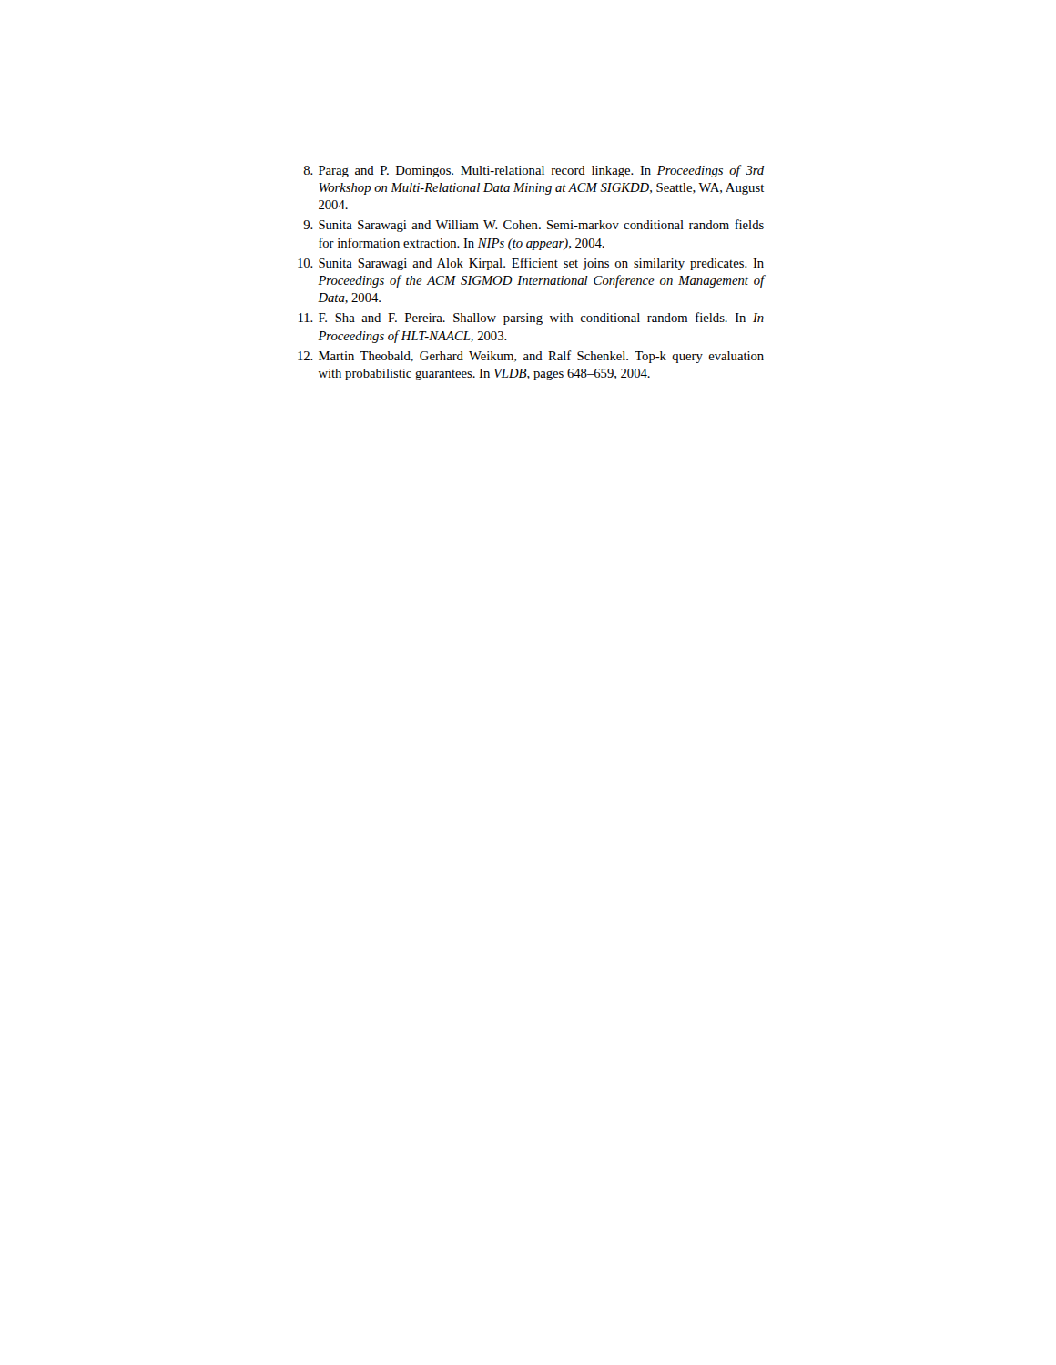Parag and P. Domingos. Multi-relational record linkage. In Proceedings of 3rd Workshop on Multi-Relational Data Mining at ACM SIGKDD, Seattle, WA, August 2004.
Sunita Sarawagi and William W. Cohen. Semi-markov conditional random fields for information extraction. In NIPs (to appear), 2004.
Sunita Sarawagi and Alok Kirpal. Efficient set joins on similarity predicates. In Proceedings of the ACM SIGMOD International Conference on Management of Data, 2004.
F. Sha and F. Pereira. Shallow parsing with conditional random fields. In In Proceedings of HLT-NAACL, 2003.
Martin Theobald, Gerhard Weikum, and Ralf Schenkel. Top-k query evaluation with probabilistic guarantees. In VLDB, pages 648–659, 2004.